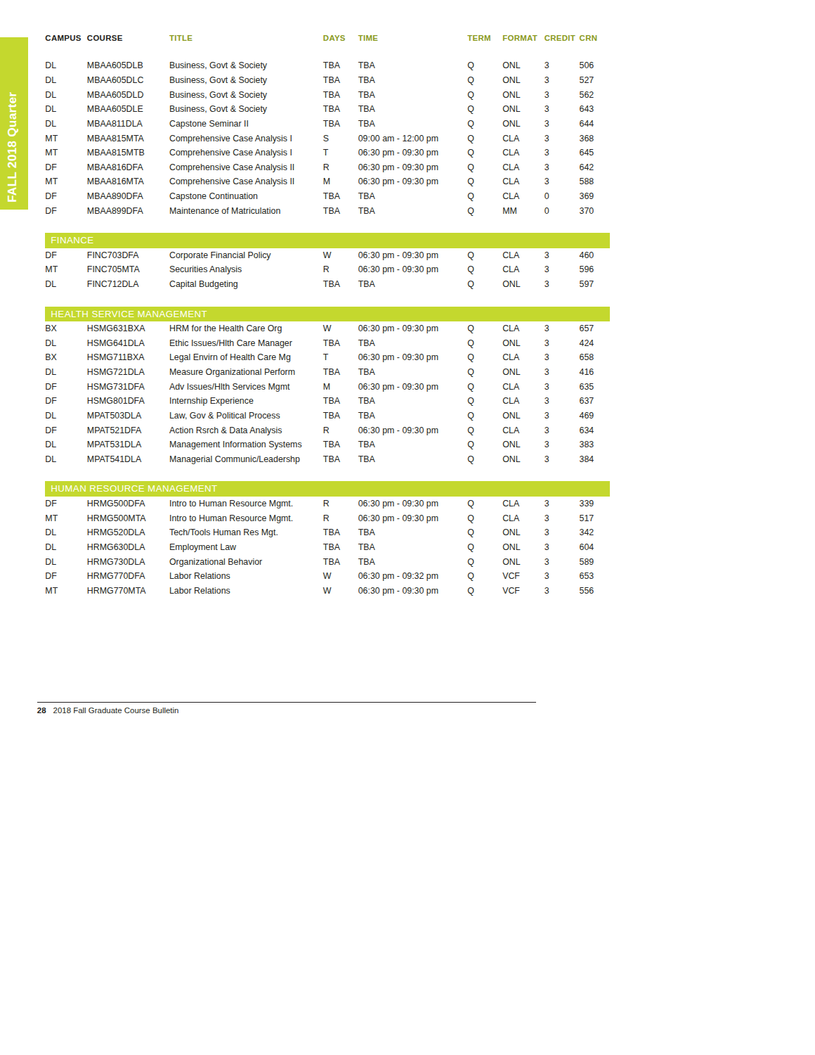FALL 2018 Quarter
| CAMPUS | COURSE | TITLE | DAYS | TIME | TERM | FORMAT | CREDIT | CRN |
| --- | --- | --- | --- | --- | --- | --- | --- | --- |
| DL | MBAA605DLB | Business, Govt & Society | TBA | TBA | Q | ONL | 3 | 506 |
| DL | MBAA605DLC | Business, Govt & Society | TBA | TBA | Q | ONL | 3 | 527 |
| DL | MBAA605DLD | Business, Govt & Society | TBA | TBA | Q | ONL | 3 | 562 |
| DL | MBAA605DLE | Business, Govt & Society | TBA | TBA | Q | ONL | 3 | 643 |
| DL | MBAA811DLA | Capstone Seminar II | TBA | TBA | Q | ONL | 3 | 644 |
| MT | MBAA815MTA | Comprehensive Case Analysis I | S | 09:00 am - 12:00 pm | Q | CLA | 3 | 368 |
| MT | MBAA815MTB | Comprehensive Case Analysis I | T | 06:30 pm - 09:30 pm | Q | CLA | 3 | 645 |
| DF | MBAA816DFA | Comprehensive Case Analysis II | R | 06:30 pm - 09:30 pm | Q | CLA | 3 | 642 |
| MT | MBAA816MTA | Comprehensive Case Analysis II | M | 06:30 pm - 09:30 pm | Q | CLA | 3 | 588 |
| DF | MBAA890DFA | Capstone Continuation | TBA | TBA | Q | CLA | 0 | 369 |
| DF | MBAA899DFA | Maintenance of Matriculation | TBA | TBA | Q | MM | 0 | 370 |
| FINANCE |
| DF | FINC703DFA | Corporate Financial Policy | W | 06:30 pm - 09:30 pm | Q | CLA | 3 | 460 |
| MT | FINC705MTA | Securities Analysis | R | 06:30 pm - 09:30 pm | Q | CLA | 3 | 596 |
| DL | FINC712DLA | Capital Budgeting | TBA | TBA | Q | ONL | 3 | 597 |
| HEALTH SERVICE MANAGEMENT |
| BX | HSMG631BXA | HRM for the Health Care Org | W | 06:30 pm - 09:30 pm | Q | CLA | 3 | 657 |
| DL | HSMG641DLA | Ethic Issues/Hlth Care Manager | TBA | TBA | Q | ONL | 3 | 424 |
| BX | HSMG711BXA | Legal Envirn of Health Care Mg | T | 06:30 pm - 09:30 pm | Q | CLA | 3 | 658 |
| DL | HSMG721DLA | Measure Organizational Perform | TBA | TBA | Q | ONL | 3 | 416 |
| DF | HSMG731DFA | Adv Issues/Hlth Services Mgmt | M | 06:30 pm - 09:30 pm | Q | CLA | 3 | 635 |
| DF | HSMG801DFA | Internship Experience | TBA | TBA | Q | CLA | 3 | 637 |
| DL | MPAT503DLA | Law, Gov & Political Process | TBA | TBA | Q | ONL | 3 | 469 |
| DF | MPAT521DFA | Action Rsrch & Data Analysis | R | 06:30 pm - 09:30 pm | Q | CLA | 3 | 634 |
| DL | MPAT531DLA | Management Information Systems | TBA | TBA | Q | ONL | 3 | 383 |
| DL | MPAT541DLA | Managerial Communic/Leadershp | TBA | TBA | Q | ONL | 3 | 384 |
| HUMAN RESOURCE MANAGEMENT |
| DF | HRMG500DFA | Intro to Human Resource Mgmt. | R | 06:30 pm - 09:30 pm | Q | CLA | 3 | 339 |
| MT | HRMG500MTA | Intro to Human Resource Mgmt. | R | 06:30 pm - 09:30 pm | Q | CLA | 3 | 517 |
| DL | HRMG520DLA | Tech/Tools Human Res Mgt. | TBA | TBA | Q | ONL | 3 | 342 |
| DL | HRMG630DLA | Employment Law | TBA | TBA | Q | ONL | 3 | 604 |
| DL | HRMG730DLA | Organizational Behavior | TBA | TBA | Q | ONL | 3 | 589 |
| DF | HRMG770DFA | Labor Relations | W | 06:30 pm - 09:32 pm | Q | VCF | 3 | 653 |
| MT | HRMG770MTA | Labor Relations | W | 06:30 pm - 09:30 pm | Q | VCF | 3 | 556 |
282018 Fall Graduate Course Bulletin